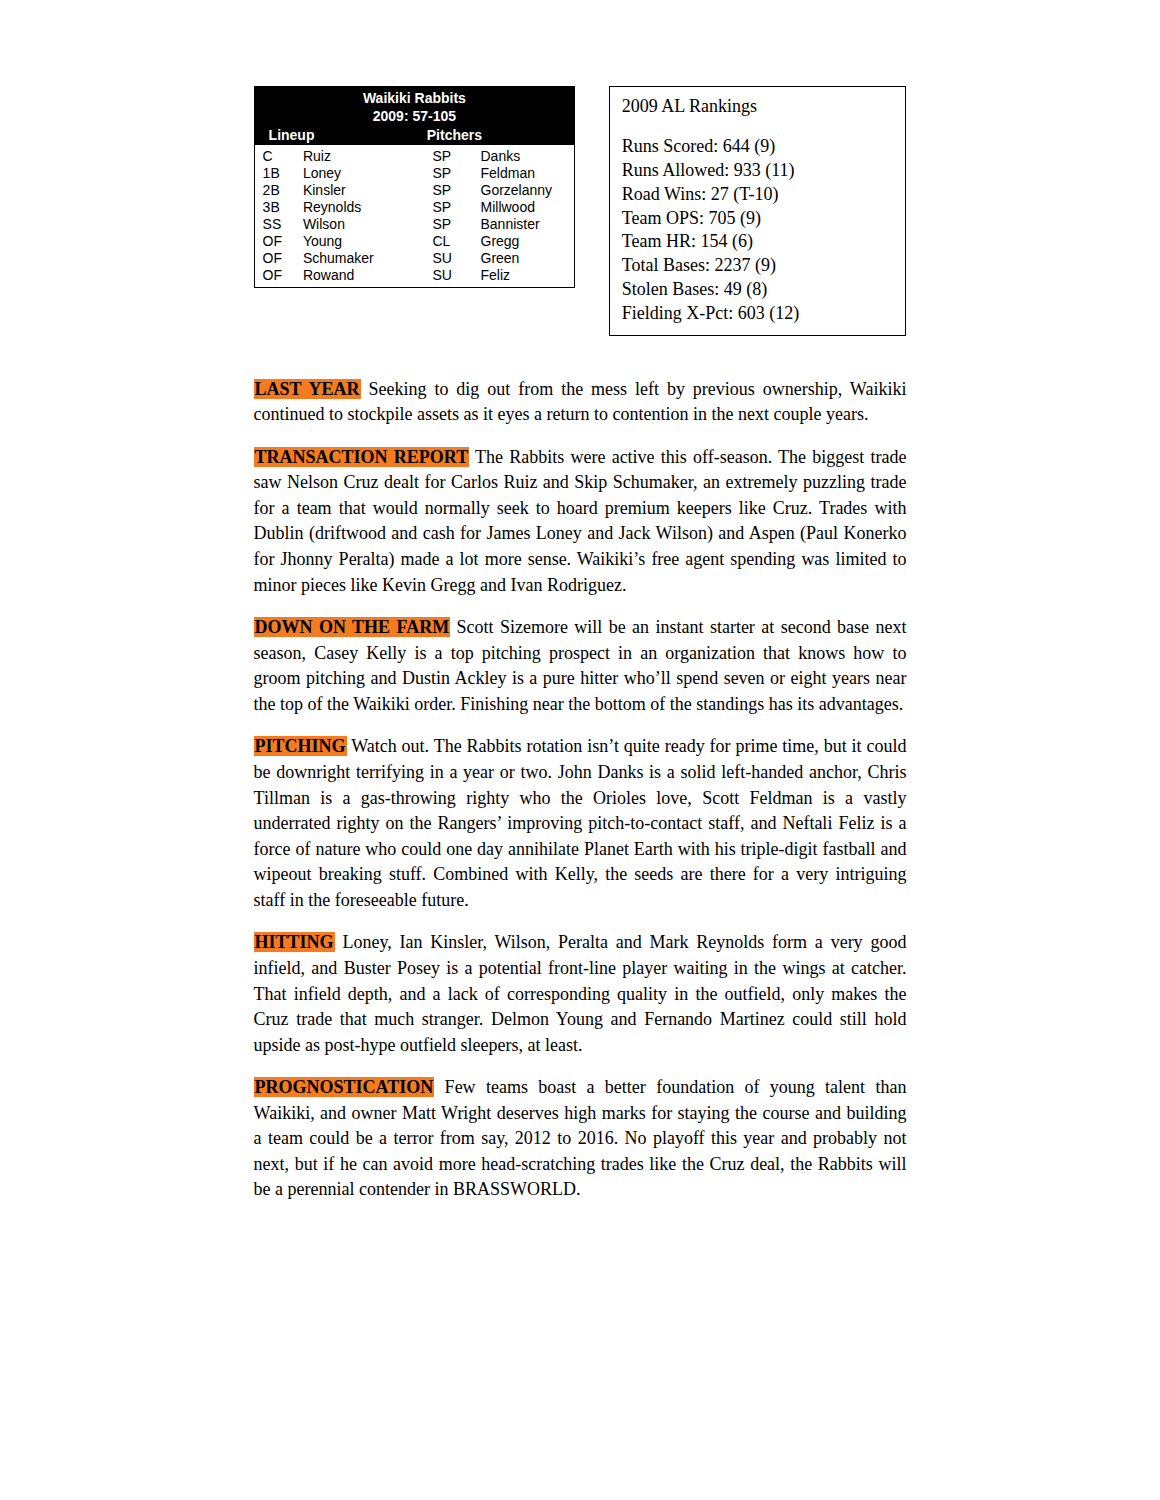Waikiki Rabbits
2009: 57-105
Lineup Pitchers
| C | Ruiz | SP | Danks |
| 1B | Loney | SP | Feldman |
| 2B | Kinsler | SP | Gorzelanny |
| 3B | Reynolds | SP | Millwood |
| SS | Wilson | SP | Bannister |
| OF | Young | CL | Gregg |
| OF | Schumaker | SU | Green |
| OF | Rowand | SU | Feliz |
2009 AL Rankings
Runs Scored: 644 (9)
Runs Allowed: 933 (11)
Road Wins: 27 (T-10)
Team OPS: 705 (9)
Team HR: 154 (6)
Total Bases: 2237 (9)
Stolen Bases: 49 (8)
Fielding X-Pct: 603 (12)
LAST YEAR Seeking to dig out from the mess left by previous ownership, Waikiki continued to stockpile assets as it eyes a return to contention in the next couple years.
TRANSACTION REPORT The Rabbits were active this off-season. The biggest trade saw Nelson Cruz dealt for Carlos Ruiz and Skip Schumaker, an extremely puzzling trade for a team that would normally seek to hoard premium keepers like Cruz. Trades with Dublin (driftwood and cash for James Loney and Jack Wilson) and Aspen (Paul Konerko for Jhonny Peralta) made a lot more sense. Waikiki’s free agent spending was limited to minor pieces like Kevin Gregg and Ivan Rodriguez.
DOWN ON THE FARM Scott Sizemore will be an instant starter at second base next season, Casey Kelly is a top pitching prospect in an organization that knows how to groom pitching and Dustin Ackley is a pure hitter who’ll spend seven or eight years near the top of the Waikiki order. Finishing near the bottom of the standings has its advantages.
PITCHING Watch out. The Rabbits rotation isn’t quite ready for prime time, but it could be downright terrifying in a year or two. John Danks is a solid left-handed anchor, Chris Tillman is a gas-throwing righty who the Orioles love, Scott Feldman is a vastly underrated righty on the Rangers’ improving pitch-to-contact staff, and Neftali Feliz is a force of nature who could one day annihilate Planet Earth with his triple-digit fastball and wipeout breaking stuff. Combined with Kelly, the seeds are there for a very intriguing staff in the foreseeable future.
HITTING Loney, Ian Kinsler, Wilson, Peralta and Mark Reynolds form a very good infield, and Buster Posey is a potential front-line player waiting in the wings at catcher. That infield depth, and a lack of corresponding quality in the outfield, only makes the Cruz trade that much stranger. Delmon Young and Fernando Martinez could still hold upside as post-hype outfield sleepers, at least.
PROGNOSTICATION Few teams boast a better foundation of young talent than Waikiki, and owner Matt Wright deserves high marks for staying the course and building a team could be a terror from say, 2012 to 2016. No playoff this year and probably not next, but if he can avoid more head-scratching trades like the Cruz deal, the Rabbits will be a perennial contender in BRASSWORLD.